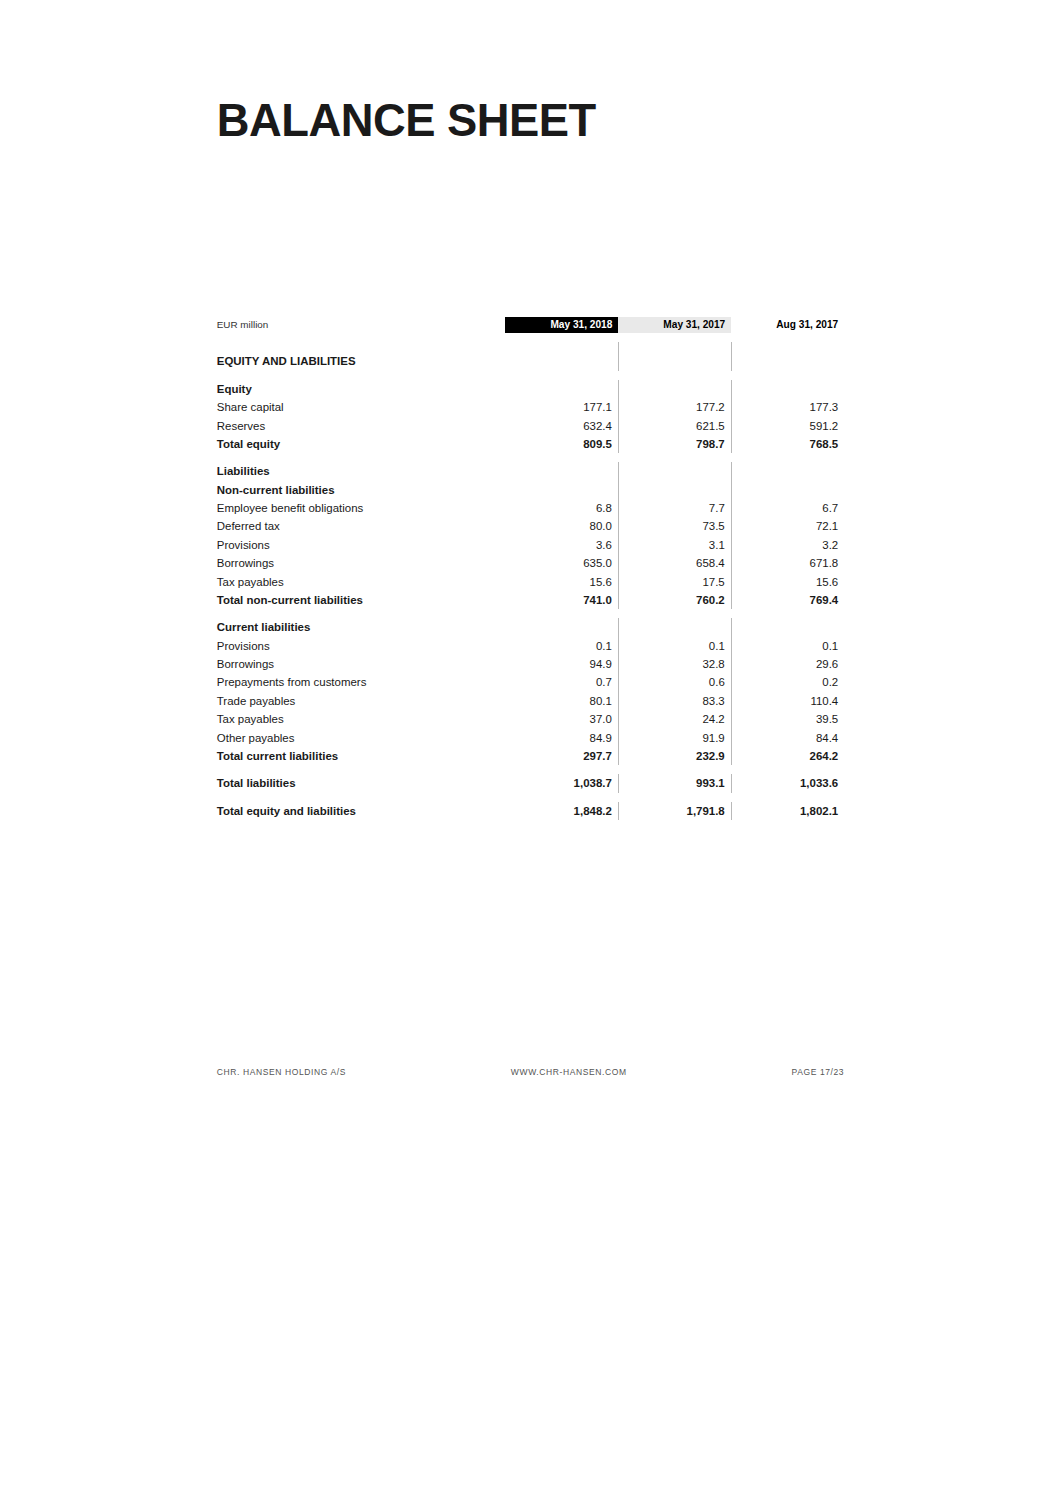BALANCE SHEET
| EUR million | May 31, 2018 | May 31, 2017 | Aug 31, 2017 |
| --- | --- | --- | --- |
| EQUITY AND LIABILITIES | | | |
| Equity | | | |
| Share capital | 177.1 | 177.2 | 177.3 |
| Reserves | 632.4 | 621.5 | 591.2 |
| Total equity | 809.5 | 798.7 | 768.5 |
| Liabilities | | | |
| Non-current liabilities | | | |
| Employee benefit obligations | 6.8 | 7.7 | 6.7 |
| Deferred tax | 80.0 | 73.5 | 72.1 |
| Provisions | 3.6 | 3.1 | 3.2 |
| Borrowings | 635.0 | 658.4 | 671.8 |
| Tax payables | 15.6 | 17.5 | 15.6 |
| Total non-current liabilities | 741.0 | 760.2 | 769.4 |
| Current liabilities | | | |
| Provisions | 0.1 | 0.1 | 0.1 |
| Borrowings | 94.9 | 32.8 | 29.6 |
| Prepayments from customers | 0.7 | 0.6 | 0.2 |
| Trade payables | 80.1 | 83.3 | 110.4 |
| Tax payables | 37.0 | 24.2 | 39.5 |
| Other payables | 84.9 | 91.9 | 84.4 |
| Total current liabilities | 297.7 | 232.9 | 264.2 |
| Total liabilities | 1,038.7 | 993.1 | 1,033.6 |
| Total equity and liabilities | 1,848.2 | 1,791.8 | 1,802.1 |
CHR. HANSEN HOLDING A/S
WWW.CHR-HANSEN.COM
PAGE 17/23